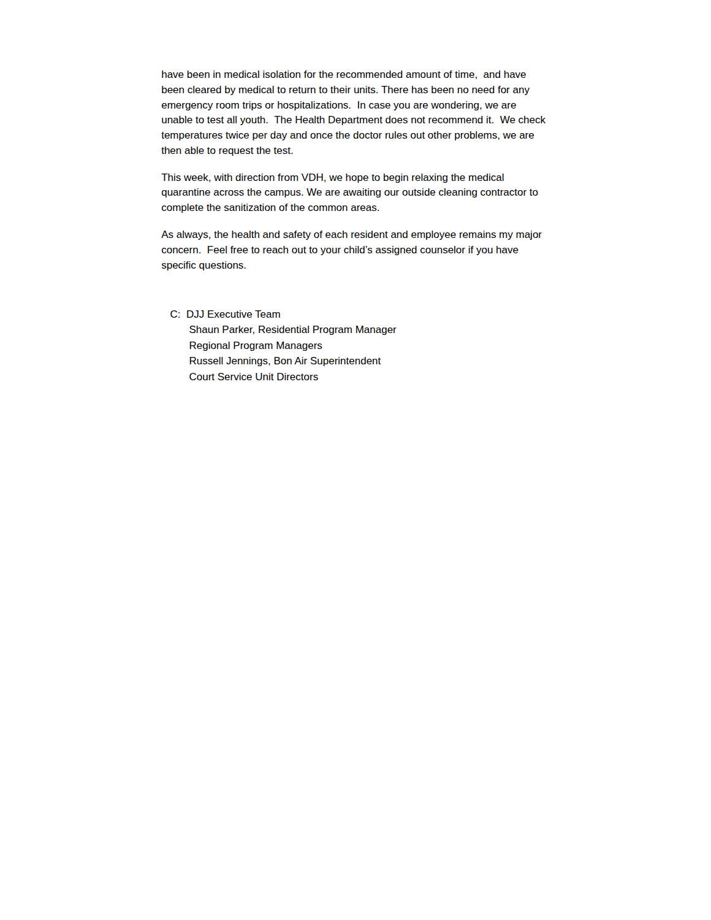have been in medical isolation for the recommended amount of time, and have been cleared by medical to return to their units. There has been no need for any emergency room trips or hospitalizations. In case you are wondering, we are unable to test all youth. The Health Department does not recommend it. We check temperatures twice per day and once the doctor rules out other problems, we are then able to request the test.
This week, with direction from VDH, we hope to begin relaxing the medical quarantine across the campus. We are awaiting our outside cleaning contractor to complete the sanitization of the common areas.
As always, the health and safety of each resident and employee remains my major concern. Feel free to reach out to your child’s assigned counselor if you have specific questions.
C: DJJ Executive Team
Shaun Parker, Residential Program Manager
Regional Program Managers
Russell Jennings, Bon Air Superintendent
Court Service Unit Directors